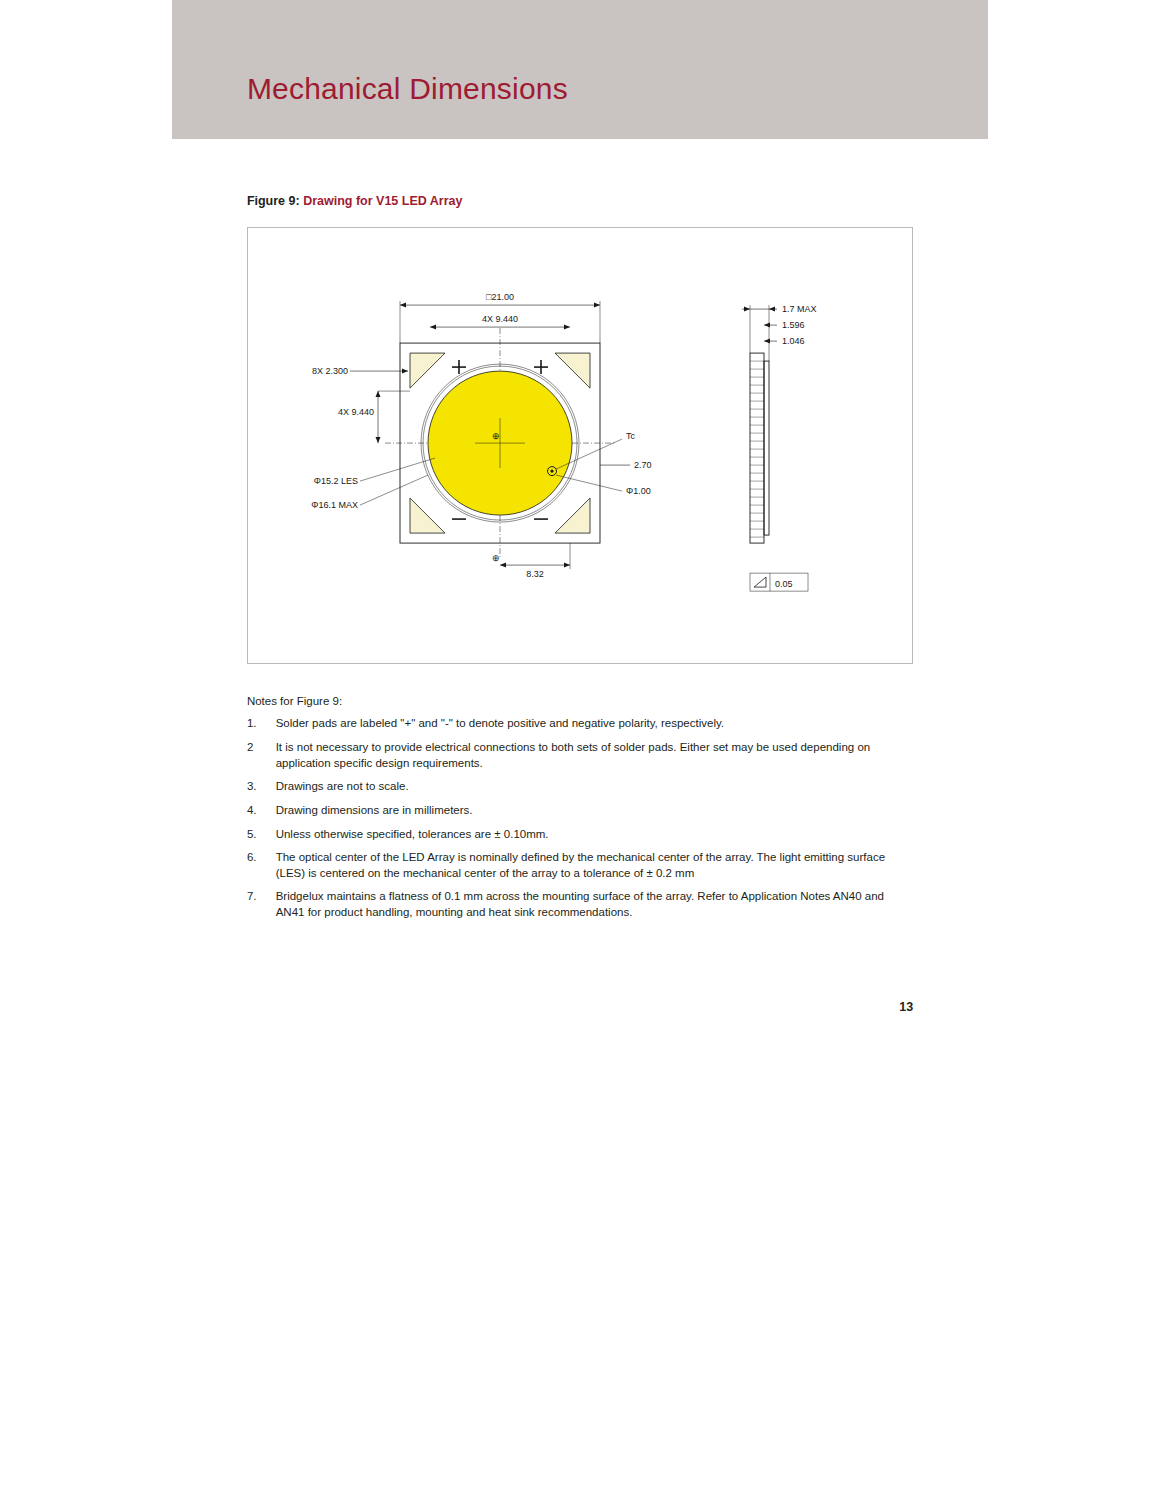Mechanical Dimensions
Figure 9: Drawing for V15 LED Array
□21.00 4X 9.440 8X 2.300 4X 9.440 Φ15.2 LES Φ16.1 MAX Tc 2.70 Φ1.00 8.32 ⊕ ⊕ 1.7 MAX 1.596 1.046 0.05
Notes for Figure 9:
1. Solder pads are labeled "+" and "-" to denote positive and negative polarity, respectively.
2 It is not necessary to provide electrical connections to both sets of solder pads. Either set may be used depending on application specific design requirements.
3. Drawings are not to scale.
4. Drawing dimensions are in millimeters.
5. Unless otherwise specified, tolerances are ± 0.10mm.
6. The optical center of the LED Array is nominally defined by the mechanical center of the array. The light emitting surface (LES) is centered on the mechanical center of the array to a tolerance of ± 0.2 mm
7. Bridgelux maintains a flatness of 0.1 mm across the mounting surface of the array. Refer to Application Notes AN40 and AN41 for product handling, mounting and heat sink recommendations.
13